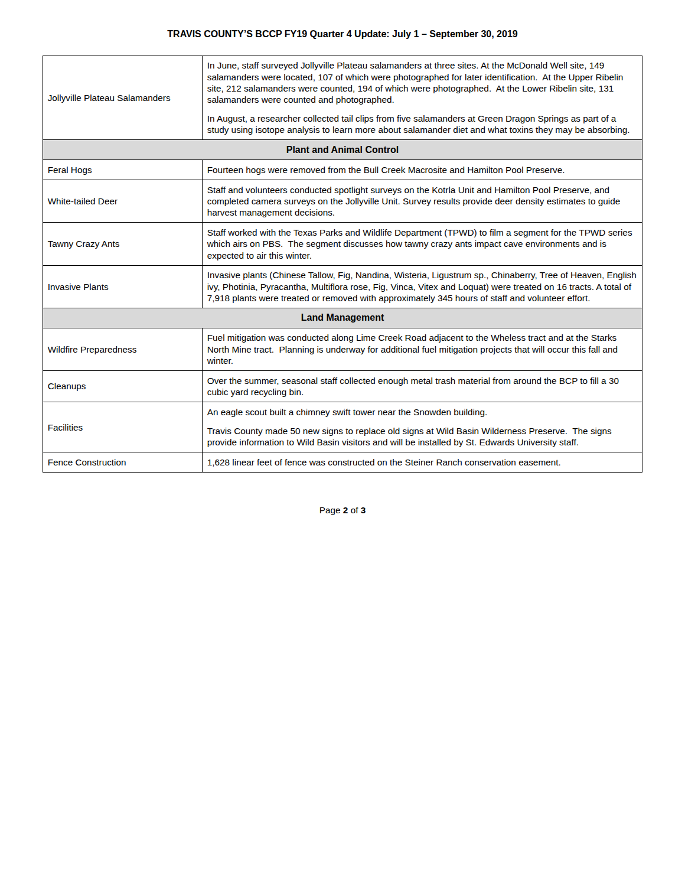TRAVIS COUNTY’S BCCP FY19 Quarter 4 Update: July 1 – September 30, 2019
| Jollyville Plateau Salamanders | In June, staff surveyed Jollyville Plateau salamanders at three sites. At the McDonald Well site, 149 salamanders were located, 107 of which were photographed for later identification. At the Upper Ribelin site, 212 salamanders were counted, 194 of which were photographed. At the Lower Ribelin site, 131 salamanders were counted and photographed. In August, a researcher collected tail clips from five salamanders at Green Dragon Springs as part of a study using isotope analysis to learn more about salamander diet and what toxins they may be absorbing. |
| Plant and Animal Control |
| Feral Hogs | Fourteen hogs were removed from the Bull Creek Macrosite and Hamilton Pool Preserve. |
| White-tailed Deer | Staff and volunteers conducted spotlight surveys on the Kotrla Unit and Hamilton Pool Preserve, and completed camera surveys on the Jollyville Unit. Survey results provide deer density estimates to guide harvest management decisions. |
| Tawny Crazy Ants | Staff worked with the Texas Parks and Wildlife Department (TPWD) to film a segment for the TPWD series which airs on PBS. The segment discusses how tawny crazy ants impact cave environments and is expected to air this winter. |
| Invasive Plants | Invasive plants (Chinese Tallow, Fig, Nandina, Wisteria, Ligustrum sp., Chinaberry, Tree of Heaven, English ivy, Photinia, Pyracantha, Multiflora rose, Fig, Vinca, Vitex and Loquat) were treated on 16 tracts. A total of 7,918 plants were treated or removed with approximately 345 hours of staff and volunteer effort. |
| Land Management |
| Wildfire Preparedness | Fuel mitigation was conducted along Lime Creek Road adjacent to the Wheless tract and at the Starks North Mine tract. Planning is underway for additional fuel mitigation projects that will occur this fall and winter. |
| Cleanups | Over the summer, seasonal staff collected enough metal trash material from around the BCP to fill a 30 cubic yard recycling bin. |
| Facilities | An eagle scout built a chimney swift tower near the Snowden building. Travis County made 50 new signs to replace old signs at Wild Basin Wilderness Preserve. The signs provide information to Wild Basin visitors and will be installed by St. Edwards University staff. |
| Fence Construction | 1,628 linear feet of fence was constructed on the Steiner Ranch conservation easement. |
Page 2 of 3